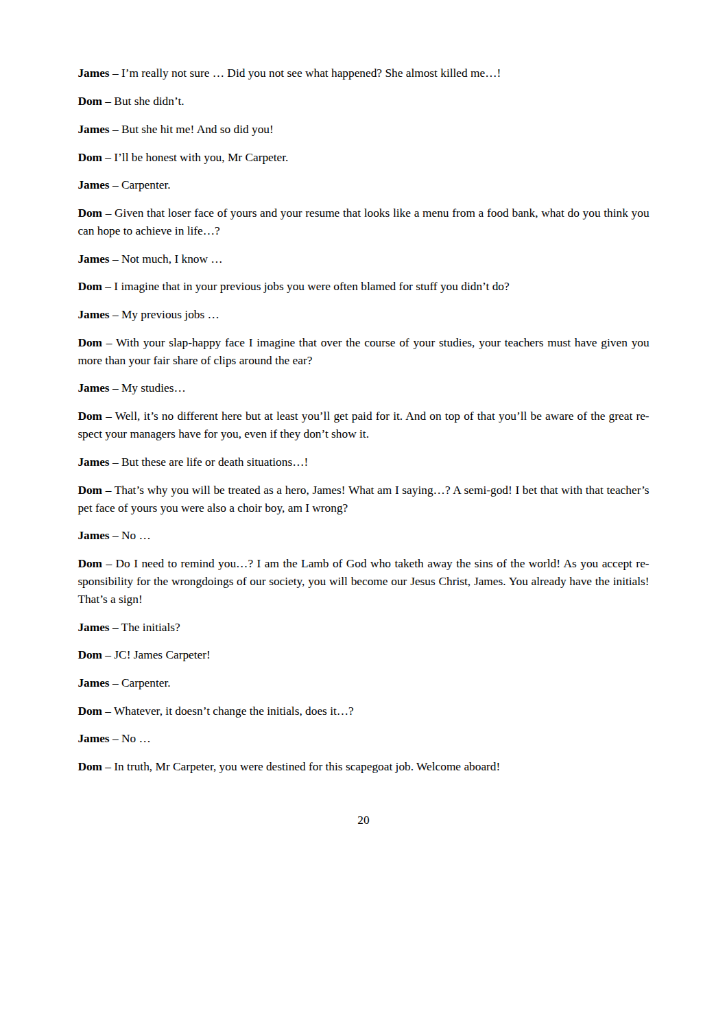James – I’m really not sure … Did you not see what happened? She almost killed me…!
Dom – But she didn’t.
James – But she hit me! And so did you!
Dom – I’ll be honest with you, Mr Carpeter.
James – Carpenter.
Dom – Given that loser face of yours and your resume that looks like a menu from a food bank, what do you think you can hope to achieve in life…?
James – Not much, I know …
Dom – I imagine that in your previous jobs you were often blamed for stuff you didn’t do?
James – My previous jobs …
Dom – With your slap-happy face I imagine that over the course of your studies, your teachers must have given you more than your fair share of clips around the ear?
James – My studies…
Dom – Well, it’s no different here but at least you’ll get paid for it. And on top of that you’ll be aware of the great respect your managers have for you, even if they don’t show it.
James – But these are life or death situations…!
Dom – That’s why you will be treated as a hero, James! What am I saying…? A semi-god! I bet that with that teacher’s pet face of yours you were also a choir boy, am I wrong?
James – No …
Dom – Do I need to remind you…? I am the Lamb of God who taketh away the sins of the world! As you accept responsibility for the wrongdoings of our society, you will become our Jesus Christ, James. You already have the initials! That’s a sign!
James – The initials?
Dom – JC! James Carpeter!
James – Carpenter.
Dom – Whatever, it doesn’t change the initials, does it…?
James – No …
Dom – In truth, Mr Carpeter, you were destined for this scapegoat job. Welcome aboard!
20